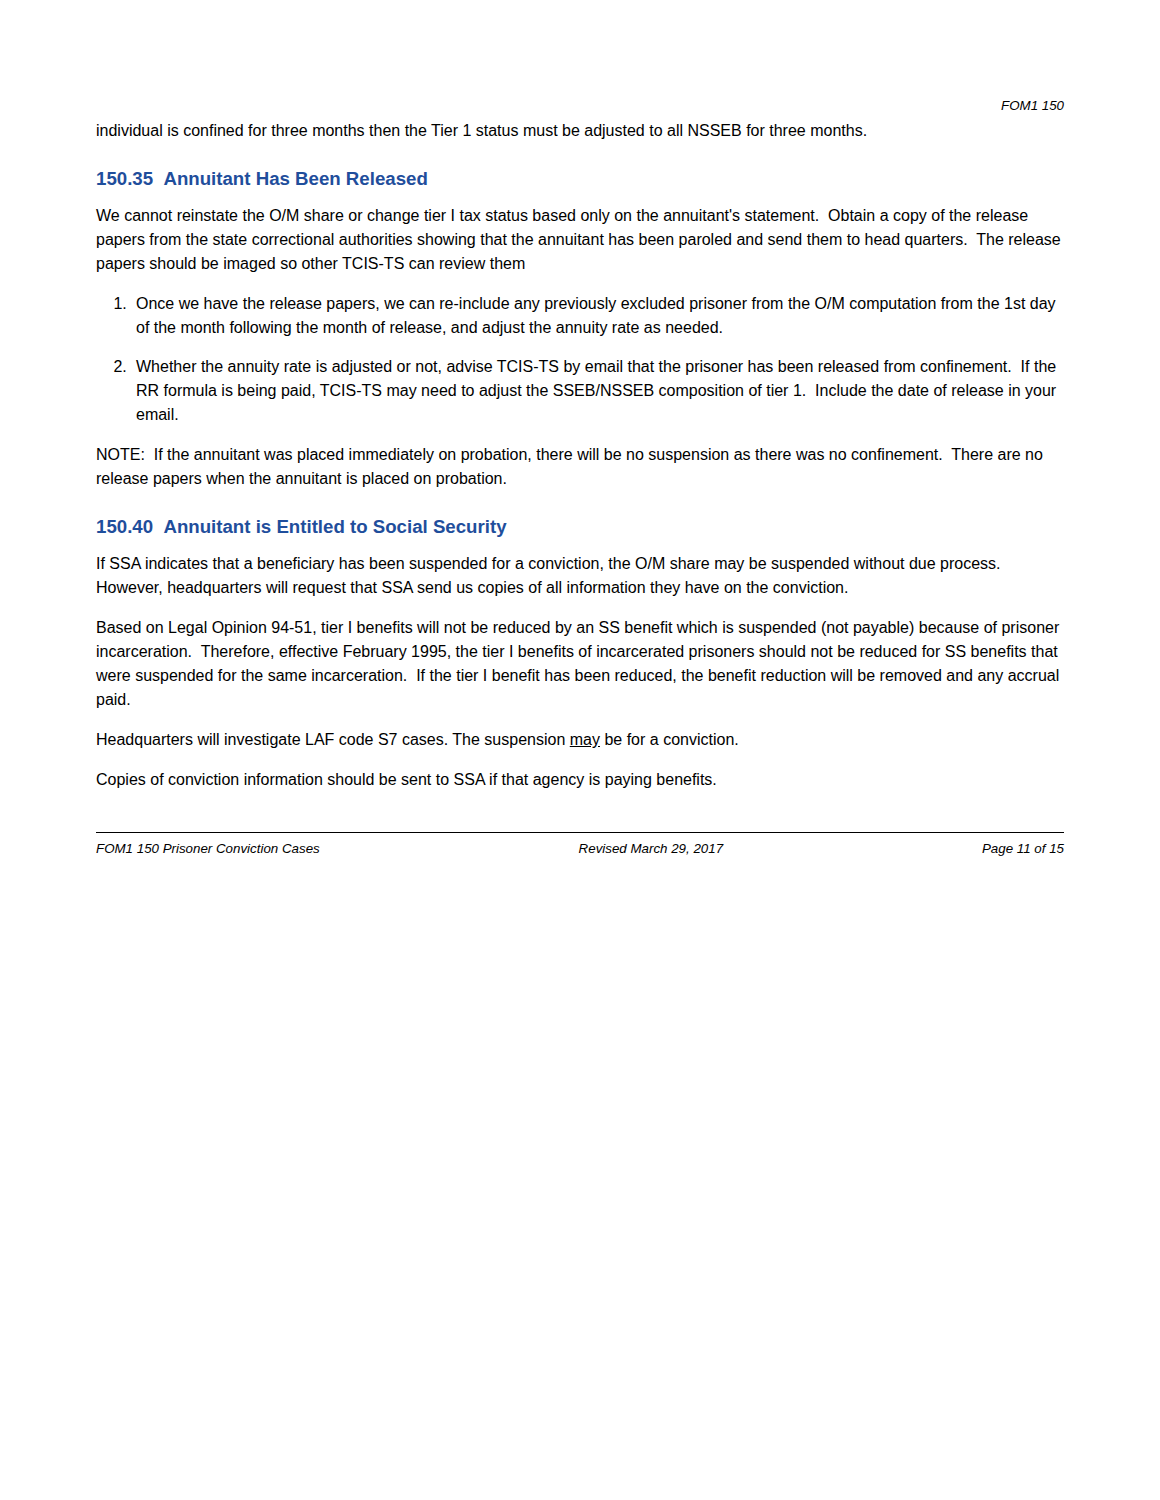FOM1 150
individual is confined for three months then the Tier 1 status must be adjusted to all NSSEB for three months.
150.35 Annuitant Has Been Released
We cannot reinstate the O/M share or change tier I tax status based only on the annuitant's statement. Obtain a copy of the release papers from the state correctional authorities showing that the annuitant has been paroled and send them to head quarters. The release papers should be imaged so other TCIS-TS can review them
Once we have the release papers, we can re-include any previously excluded prisoner from the O/M computation from the 1st day of the month following the month of release, and adjust the annuity rate as needed.
Whether the annuity rate is adjusted or not, advise TCIS-TS by email that the prisoner has been released from confinement. If the RR formula is being paid, TCIS-TS may need to adjust the SSEB/NSSEB composition of tier 1. Include the date of release in your email.
NOTE: If the annuitant was placed immediately on probation, there will be no suspension as there was no confinement. There are no release papers when the annuitant is placed on probation.
150.40 Annuitant is Entitled to Social Security
If SSA indicates that a beneficiary has been suspended for a conviction, the O/M share may be suspended without due process. However, headquarters will request that SSA send us copies of all information they have on the conviction.
Based on Legal Opinion 94-51, tier I benefits will not be reduced by an SS benefit which is suspended (not payable) because of prisoner incarceration. Therefore, effective February 1995, the tier I benefits of incarcerated prisoners should not be reduced for SS benefits that were suspended for the same incarceration. If the tier I benefit has been reduced, the benefit reduction will be removed and any accrual paid.
Headquarters will investigate LAF code S7 cases. The suspension may be for a conviction.
Copies of conviction information should be sent to SSA if that agency is paying benefits.
FOM1 150 Prisoner Conviction Cases Revised March 29, 2017 Page 11 of 15